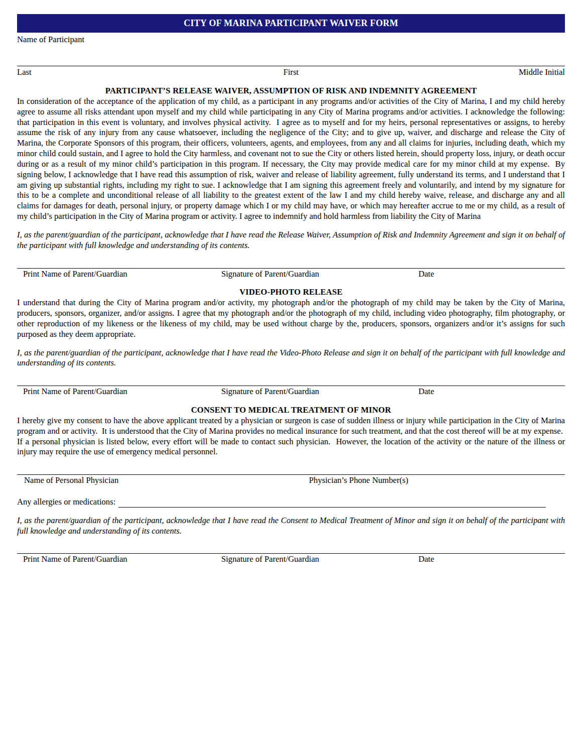CITY OF MARINA PARTICIPANT WAIVER FORM
Name of Participant
| Last | First | Middle Initial |
PARTICIPANT’S RELEASE WAIVER, ASSUMPTION OF RISK AND INDEMNITY AGREEMENT
In consideration of the acceptance of the application of my child, as a participant in any programs and/or activities of the City of Marina, I and my child hereby agree to assume all risks attendant upon myself and my child while participating in any City of Marina programs and/or activities. I acknowledge the following: that participation in this event is voluntary, and involves physical activity. I agree as to myself and for my heirs, personal representatives or assigns, to hereby assume the risk of any injury from any cause whatsoever, including the negligence of the City; and to give up, waiver, and discharge and release the City of Marina, the Corporate Sponsors of this program, their officers, volunteers, agents, and employees, from any and all claims for injuries, including death, which my minor child could sustain, and I agree to hold the City harmless, and covenant not to sue the City or others listed herein, should property loss, injury, or death occur during or as a result of my minor child’s participation in this program. If necessary, the City may provide medical care for my minor child at my expense. By signing below, I acknowledge that I have read this assumption of risk, waiver and release of liability agreement, fully understand its terms, and I understand that I am giving up substantial rights, including my right to sue. I acknowledge that I am signing this agreement freely and voluntarily, and intend by my signature for this to be a complete and unconditional release of all liability to the greatest extent of the law I and my child hereby waive, release, and discharge any and all claims for damages for death, personal injury, or property damage which I or my child may have, or which may hereafter accrue to me or my child, as a result of my child’s participation in the City of Marina program or activity. I agree to indemnify and hold harmless from liability the City of Marina
I, as the parent/guardian of the participant, acknowledge that I have read the Release Waiver, Assumption of Risk and Indemnity Agreement and sign it on behalf of the participant with full knowledge and understanding of its contents.
| Print Name of Parent/Guardian | Signature of Parent/Guardian | Date |
VIDEO-PHOTO RELEASE
I understand that during the City of Marina program and/or activity, my photograph and/or the photograph of my child may be taken by the City of Marina, producers, sponsors, organizer, and/or assigns. I agree that my photograph and/or the photograph of my child, including video photography, film photography, or other reproduction of my likeness or the likeness of my child, may be used without charge by the, producers, sponsors, organizers and/or it’s assigns for such purposed as they deem appropriate.
I, as the parent/guardian of the participant, acknowledge that I have read the Video-Photo Release and sign it on behalf of the participant with full knowledge and understanding of its contents.
| Print Name of Parent/Guardian | Signature of Parent/Guardian | Date |
CONSENT TO MEDICAL TREATMENT OF MINOR
I hereby give my consent to have the above applicant treated by a physician or surgeon is case of sudden illness or injury while participation in the City of Marina program and or activity. It is understood that the City of Marina provides no medical insurance for such treatment, and that the cost thereof will be at my expense. If a personal physician is listed below, every effort will be made to contact such physician. However, the location of the activity or the nature of the illness or injury may require the use of emergency medical personnel.
| Name of Personal Physician | Physician’s Phone Number(s) |
Any allergies or medications:
I, as the parent/guardian of the participant, acknowledge that I have read the Consent to Medical Treatment of Minor and sign it on behalf of the participant with full knowledge and understanding of its contents.
| Print Name of Parent/Guardian | Signature of Parent/Guardian | Date |